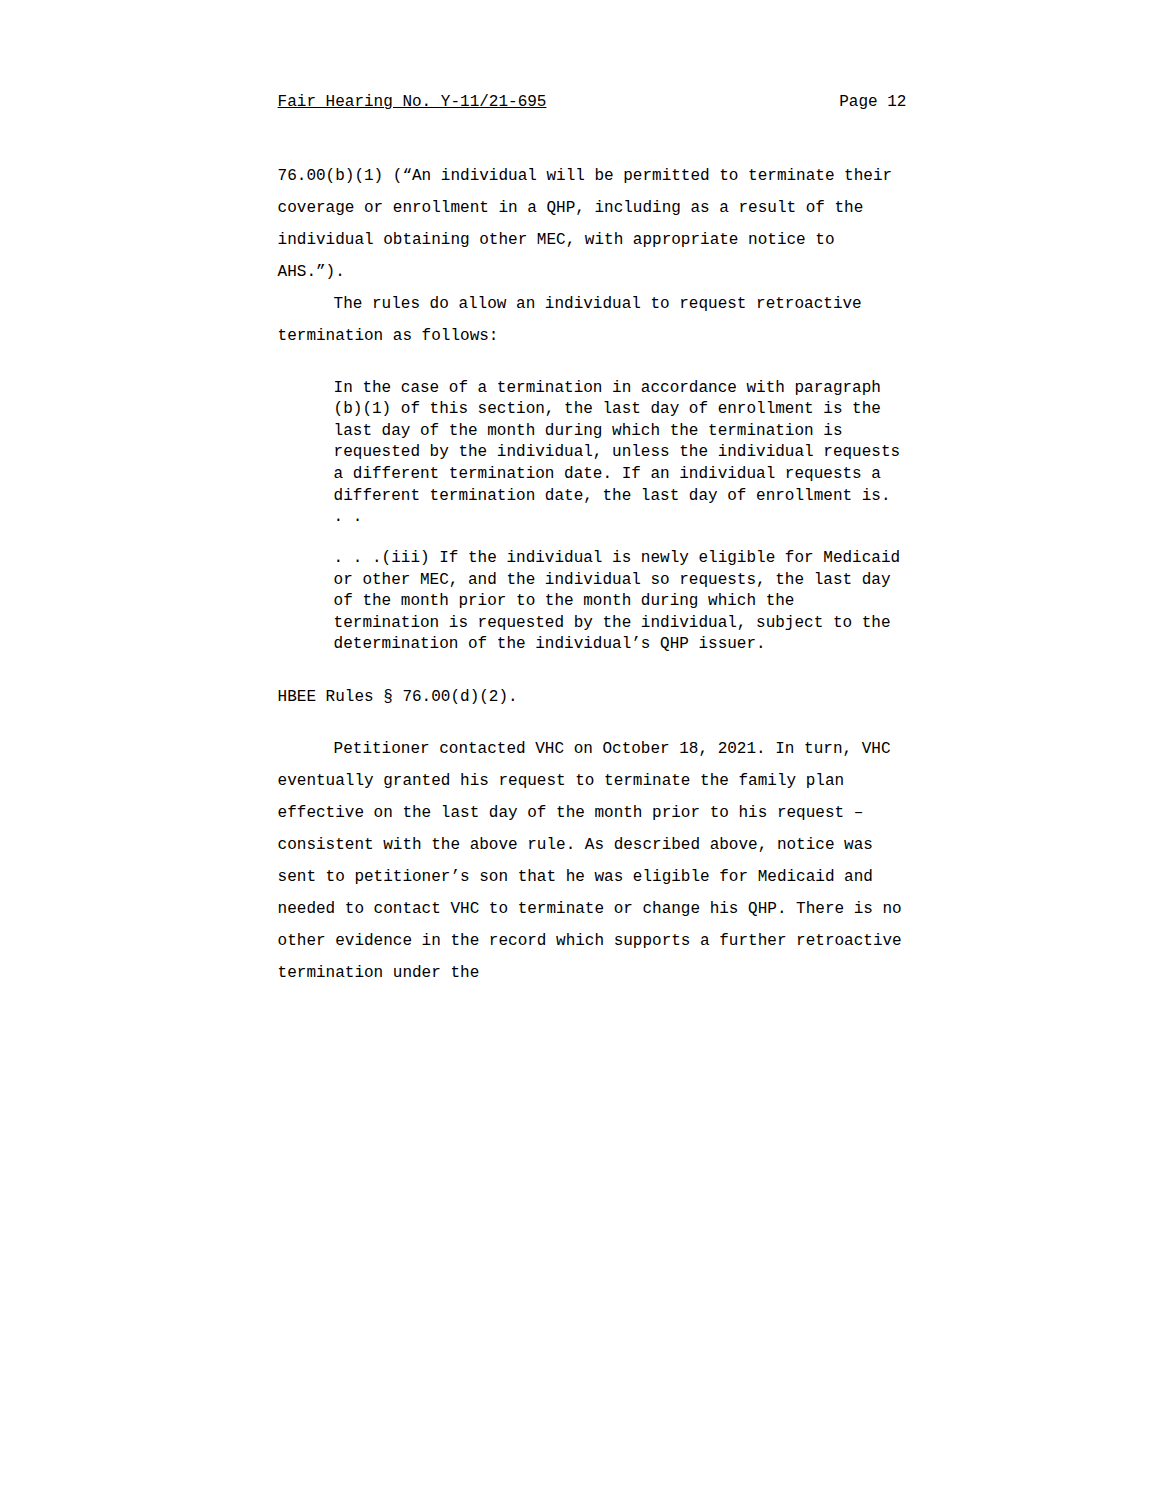Fair Hearing No. Y-11/21-695 Page 12
76.00(b)(1) (“An individual will be permitted to terminate their coverage or enrollment in a QHP, including as a result of the individual obtaining other MEC, with appropriate notice to AHS.”).
The rules do allow an individual to request retroactive termination as follows:
In the case of a termination in accordance with paragraph (b)(1) of this section, the last day of enrollment is the last day of the month during which the termination is requested by the individual, unless the individual requests a different termination date. If an individual requests a different termination date, the last day of enrollment is. . .
. . .(iii) If the individual is newly eligible for Medicaid or other MEC, and the individual so requests, the last day of the month prior to the month during which the termination is requested by the individual, subject to the determination of the individual’s QHP issuer.
HBEE Rules § 76.00(d)(2).
Petitioner contacted VHC on October 18, 2021. In turn, VHC eventually granted his request to terminate the family plan effective on the last day of the month prior to his request – consistent with the above rule. As described above, notice was sent to petitioner’s son that he was eligible for Medicaid and needed to contact VHC to terminate or change his QHP. There is no other evidence in the record which supports a further retroactive termination under the